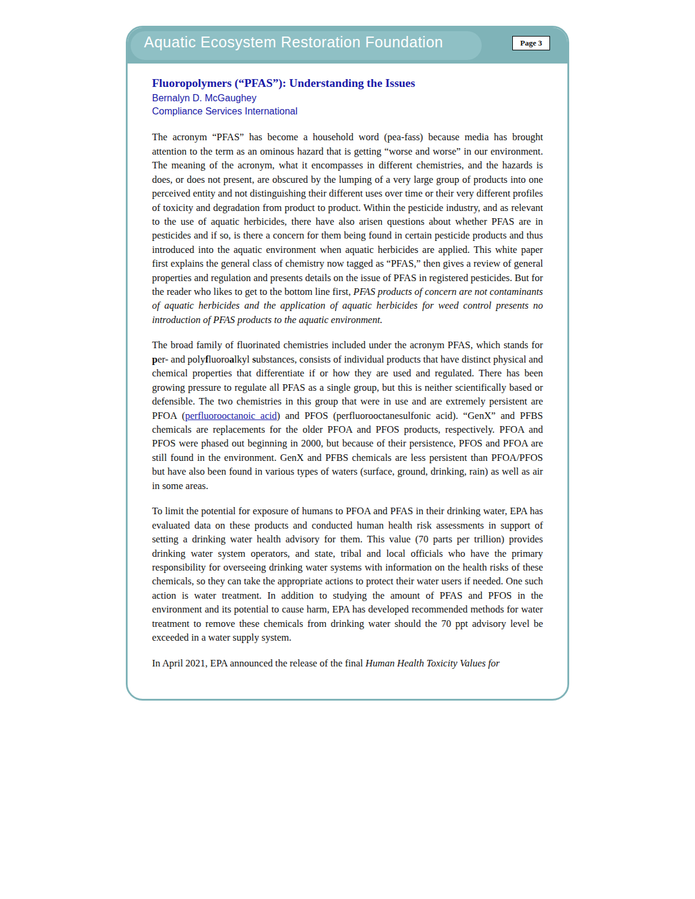Aquatic Ecosystem Restoration Foundation
Page 3
Fluoropolymers (“PFAS”): Understanding the Issues
Bernalyn D. McGaughey Compliance Services International
The acronym “PFAS” has become a household word (pea-fass) because media has brought attention to the term as an ominous hazard that is getting “worse and worse” in our environment. The meaning of the acronym, what it encompasses in different chemistries, and the hazards is does, or does not present, are obscured by the lumping of a very large group of products into one perceived entity and not distinguishing their different uses over time or their very different profiles of toxicity and degradation from product to product. Within the pesticide industry, and as relevant to the use of aquatic herbicides, there have also arisen questions about whether PFAS are in pesticides and if so, is there a concern for them being found in certain pesticide products and thus introduced into the aquatic environment when aquatic herbicides are applied. This white paper first explains the general class of chemistry now tagged as “PFAS,” then gives a review of general properties and regulation and presents details on the issue of PFAS in registered pesticides. But for the reader who likes to get to the bottom line first, PFAS products of concern are not contaminants of aquatic herbicides and the application of aquatic herbicides for weed control presents no introduction of PFAS products to the aquatic environment.
The broad family of fluorinated chemistries included under the acronym PFAS, which stands for per- and polyfluoroalkyl substances, consists of individual products that have distinct physical and chemical properties that differentiate if or how they are used and regulated. There has been growing pressure to regulate all PFAS as a single group, but this is neither scientifically based or defensible. The two chemistries in this group that were in use and are extremely persistent are PFOA (perfluorooctanoic acid) and PFOS (perfluorooctanesulfonic acid). “GenX” and PFBS chemicals are replacements for the older PFOA and PFOS products, respectively. PFOA and PFOS were phased out beginning in 2000, but because of their persistence, PFOS and PFOA are still found in the environment. GenX and PFBS chemicals are less persistent than PFOA/PFOS but have also been found in various types of waters (surface, ground, drinking, rain) as well as air in some areas.
To limit the potential for exposure of humans to PFOA and PFAS in their drinking water, EPA has evaluated data on these products and conducted human health risk assessments in support of setting a drinking water health advisory for them. This value (70 parts per trillion) provides drinking water system operators, and state, tribal and local officials who have the primary responsibility for overseeing drinking water systems with information on the health risks of these chemicals, so they can take the appropriate actions to protect their water users if needed. One such action is water treatment. In addition to studying the amount of PFAS and PFOS in the environment and its potential to cause harm, EPA has developed recommended methods for water treatment to remove these chemicals from drinking water should the 70 ppt advisory level be exceeded in a water supply system.
In April 2021, EPA announced the release of the final Human Health Toxicity Values for